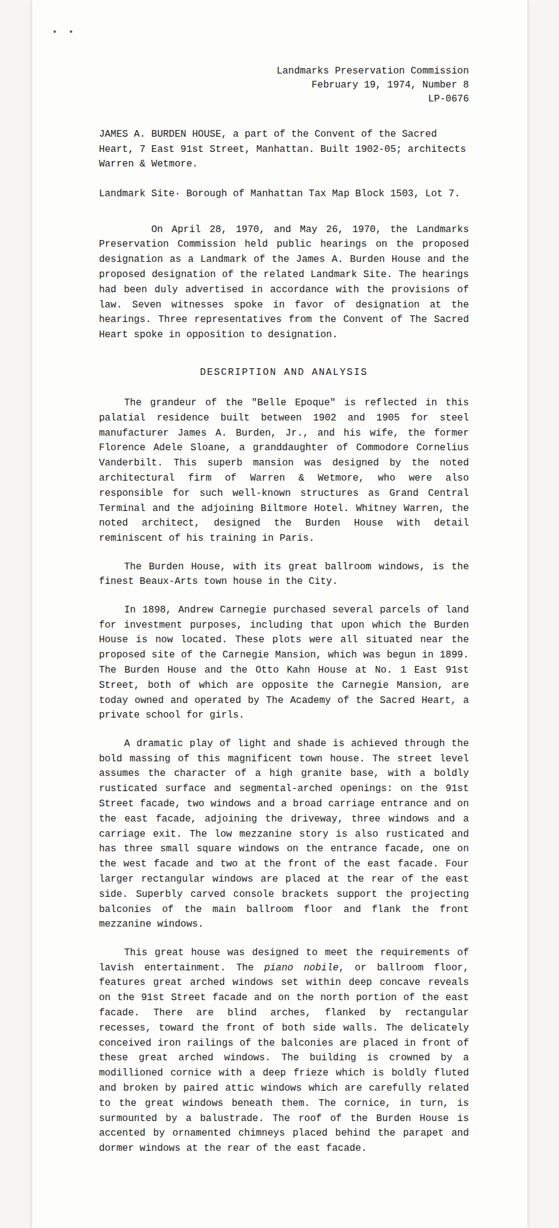• •
Landmarks Preservation Commission
February 19, 1974, Number 8
LP-0676
JAMES A. BURDEN HOUSE, a part of the Convent of the Sacred Heart, 7 East 91st Street, Manhattan. Built 1902-05; architects Warren & Wetmore.
Landmark Site· Borough of Manhattan Tax Map Block 1503, Lot 7.
On April 28, 1970, and May 26, 1970, the Landmarks Preservation Commission held public hearings on the proposed designation as a Landmark of the James A. Burden House and the proposed designation of the related Landmark Site. The hearings had been duly advertised in accordance with the provisions of law. Seven witnesses spoke in favor of designation at the hearings. Three representatives from the Convent of The Sacred Heart spoke in opposition to designation.
DESCRIPTION AND ANALYSIS
The grandeur of the "Belle Epoque" is reflected in this palatial residence built between 1902 and 1905 for steel manufacturer James A. Burden, Jr., and his wife, the former Florence Adele Sloane, a granddaughter of Commodore Cornelius Vanderbilt. This superb mansion was designed by the noted architectural firm of Warren & Wetmore, who were also responsible for such well-known structures as Grand Central Terminal and the adjoining Biltmore Hotel. Whitney Warren, the noted architect, designed the Burden House with detail reminiscent of his training in Paris.
The Burden House, with its great ballroom windows, is the finest Beaux-Arts town house in the City.
In 1898, Andrew Carnegie purchased several parcels of land for investment purposes, including that upon which the Burden House is now located. These plots were all situated near the proposed site of the Carnegie Mansion, which was begun in 1899. The Burden House and the Otto Kahn House at No. 1 East 91st Street, both of which are opposite the Carnegie Mansion, are today owned and operated by The Academy of the Sacred Heart, a private school for girls.
A dramatic play of light and shade is achieved through the bold massing of this magnificent town house. The street level assumes the character of a high granite base, with a boldly rusticated surface and segmental-arched openings: on the 91st Street facade, two windows and a broad carriage entrance and on the east facade, adjoining the driveway, three windows and a carriage exit. The low mezzanine story is also rusticated and has three small square windows on the entrance facade, one on the west facade and two at the front of the east facade. Four larger rectangular windows are placed at the rear of the east side. Superbly carved console brackets support the projecting balconies of the main ballroom floor and flank the front mezzanine windows.
This great house was designed to meet the requirements of lavish entertainment. The piano nobile, or ballroom floor, features great arched windows set within deep concave reveals on the 91st Street facade and on the north portion of the east facade. There are blind arches, flanked by rectangular recesses, toward the front of both side walls. The delicately conceived iron railings of the balconies are placed in front of these great arched windows. The building is crowned by a modillioned cornice with a deep frieze which is boldly fluted and broken by paired attic windows which are carefully related to the great windows beneath them. The cornice, in turn, is surmounted by a balustrade. The roof of the Burden House is accented by ornamented chimneys placed behind the parapet and dormer windows at the rear of the east facade.